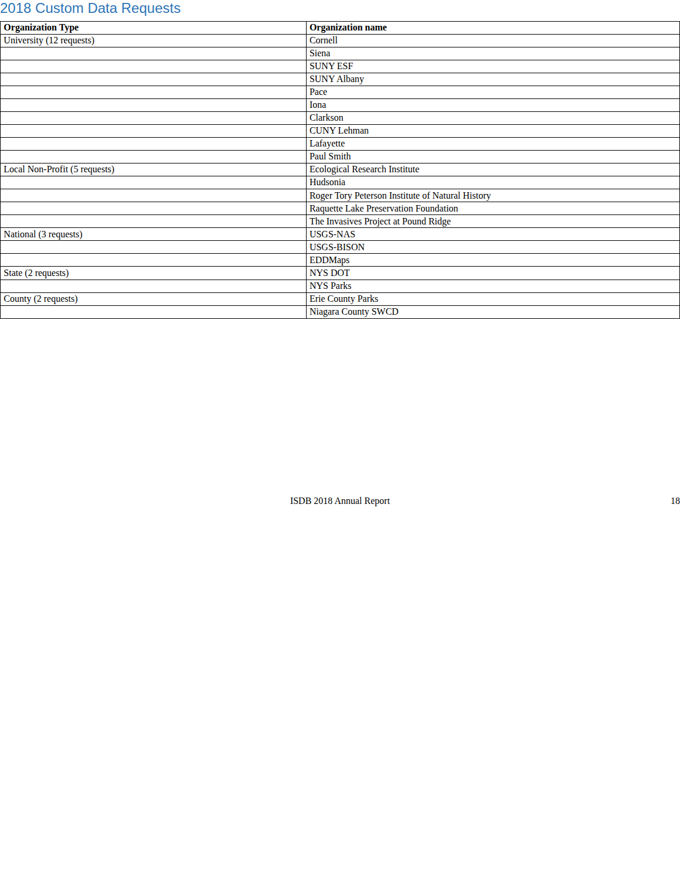2018 Custom Data Requests
| Organization Type | Organization name |
| --- | --- |
| University (12 requests) | Cornell |
| | Siena |
| | SUNY ESF |
| | SUNY Albany |
| | Pace |
| | Iona |
| | Clarkson |
| | CUNY Lehman |
| | Lafayette |
| | Paul Smith |
| Local Non-Profit (5 requests) | Ecological Research Institute |
| | Hudsonia |
| | Roger Tory Peterson Institute of Natural History |
| | Raquette Lake Preservation Foundation |
| | The Invasives Project at Pound Ridge |
| National (3 requests) | USGS-NAS |
| | USGS-BISON |
| | EDDMaps |
| State (2 requests) | NYS DOT |
| | NYS Parks |
| County (2 requests) | Erie County Parks |
| | Niagara County SWCD |
ISDB 2018 Annual Report 18